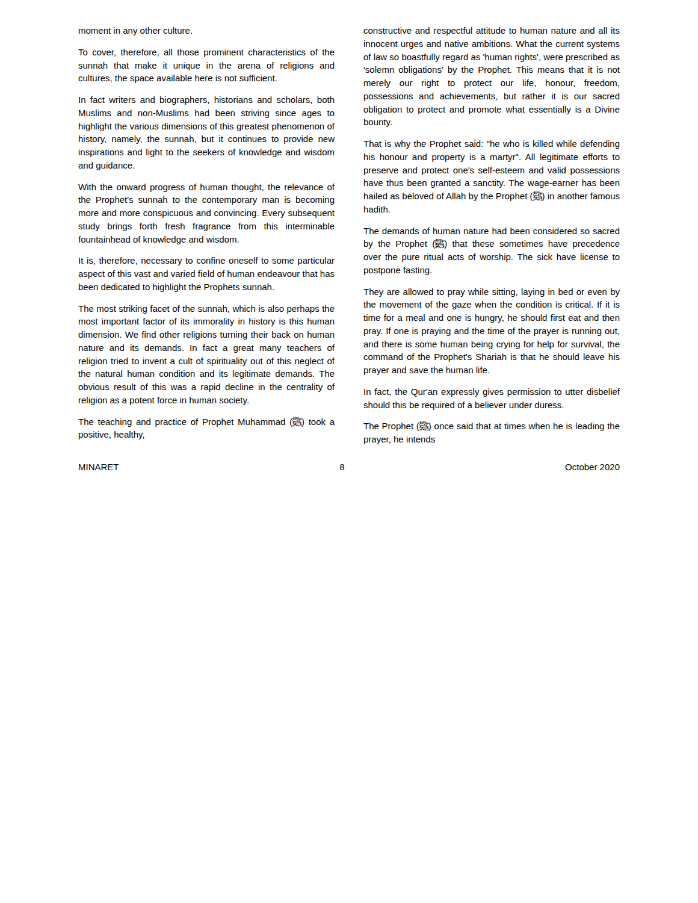moment in any other culture.
To cover, therefore, all those prominent characteristics of the sunnah that make it unique in the arena of religions and cultures, the space available here is not sufficient.
In fact writers and biographers, historians and scholars, both Muslims and non-Muslims had been striving since ages to highlight the various dimensions of this greatest phenomenon of history, namely, the sunnah, but it continues to provide new inspirations and light to the seekers of knowledge and wisdom and guidance.
With the onward progress of human thought, the relevance of the Prophet's sunnah to the contemporary man is becoming more and more conspicuous and convincing. Every subsequent study brings forth fresh fragrance from this interminable fountainhead of knowledge and wisdom.
It is, therefore, necessary to confine oneself to some particular aspect of this vast and varied field of human endeavour that has been dedicated to highlight the Prophets sunnah.
The most striking facet of the sunnah, which is also perhaps the most important factor of its immorality in history is this human dimension. We find other religions turning their back on human nature and its demands. In fact a great many teachers of religion tried to invent a cult of spirituality out of this neglect of the natural human condition and its legitimate demands. The obvious result of this was a rapid decline in the centrality of religion as a potent force in human society.
The teaching and practice of Prophet Muhammad (ﷺ) took a positive, healthy,
constructive and respectful attitude to human nature and all its innocent urges and native ambitions. What the current systems of law so boastfully regard as 'human rights', were prescribed as 'solemn obligations' by the Prophet. This means that it is not merely our right to protect our life, honour, freedom, possessions and achievements, but rather it is our sacred obligation to protect and promote what essentially is a Divine bounty.
That is why the Prophet said: "he who is killed while defending his honour and property is a martyr". All legitimate efforts to preserve and protect one's self-esteem and valid possessions have thus been granted a sanctity. The wage-earner has been hailed as beloved of Allah by the Prophet (ﷺ) in another famous hadith.
The demands of human nature had been considered so sacred by the Prophet (ﷺ) that these sometimes have precedence over the pure ritual acts of worship. The sick have license to postpone fasting.
They are allowed to pray while sitting, laying in bed or even by the movement of the gaze when the condition is critical. If it is time for a meal and one is hungry, he should first eat and then pray. If one is praying and the time of the prayer is running out, and there is some human being crying for help for survival, the command of the Prophet's Shariah is that he should leave his prayer and save the human life.
In fact, the Qur'an expressly gives permission to utter disbelief should this be required of a believer under duress.
The Prophet (ﷺ) once said that at times when he is leading the prayer, he intends
MINARET
8
October 2020